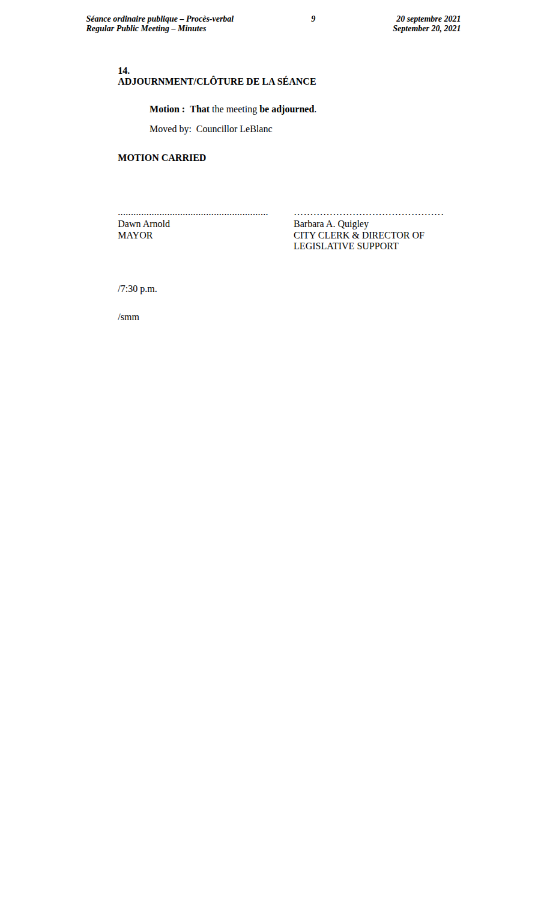Séance ordinaire publique – Procès-verbal Regular Public Meeting – Minutes
9
20 septembre 2021 September 20, 2021
14.
ADJOURNMENT/CLÔTURE DE LA SÉANCE
Motion : That the meeting be adjourned.
Moved by: Councillor LeBlanc
MOTION CARRIED
.................................................................. Dawn Arnold MAYOR
……………………………………………… Barbara A. Quigley CITY CLERK & DIRECTOR OF LEGISLATIVE SUPPORT
/7:30 p.m.
/smm